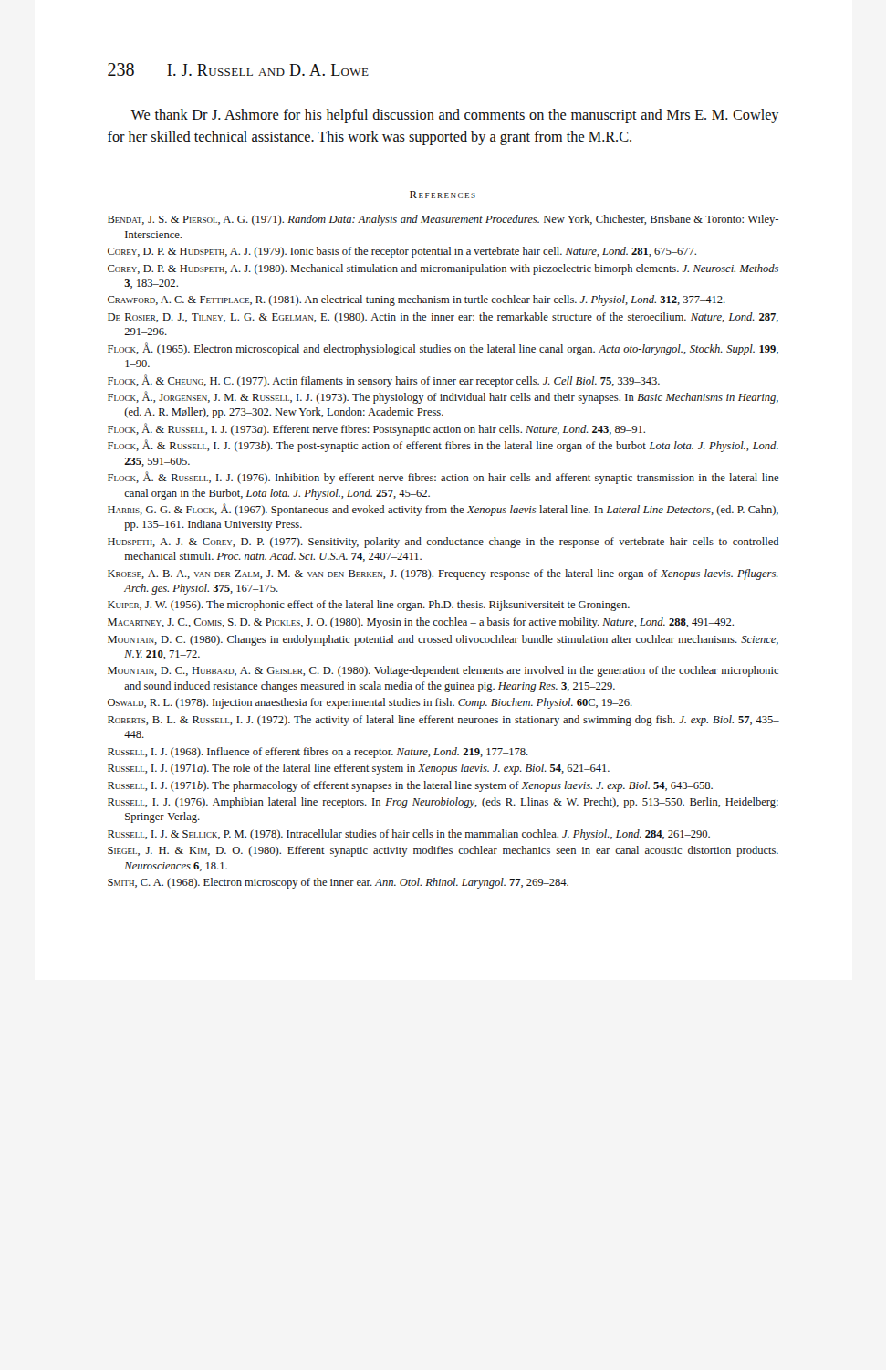238 I. J. Russell and D. A. Lowe
We thank Dr J. Ashmore for his helpful discussion and comments on the manuscript and Mrs E. M. Cowley for her skilled technical assistance. This work was supported by a grant from the M.R.C.
References
Bendat, J. S. & Piersol, A. G. (1971). Random Data: Analysis and Measurement Procedures. New York, Chichester, Brisbane & Toronto: Wiley-Interscience.
Corey, D. P. & Hudspeth, A. J. (1979). Ionic basis of the receptor potential in a vertebrate hair cell. Nature, Lond. 281, 675–677.
Corey, D. P. & Hudspeth, A. J. (1980). Mechanical stimulation and micromanipulation with piezoelectric bimorph elements. J. Neurosci. Methods 3, 183–202.
Crawford, A. C. & Fettiplace, R. (1981). An electrical tuning mechanism in turtle cochlear hair cells. J. Physiol, Lond. 312, 377–412.
De Rosier, D. J., Tilney, L. G. & Egelman, E. (1980). Actin in the inner ear: the remarkable structure of the steroecilium. Nature, Lond. 287, 291–296.
Flock, Å. (1965). Electron microscopical and electrophysiological studies on the lateral line canal organ. Acta oto-laryngol., Stockh. Suppl. 199, 1–90.
Flock, Å. & Cheung, H. C. (1977). Actin filaments in sensory hairs of inner ear receptor cells. J. Cell Biol. 75, 339–343.
Flock, Å., Jörgensen, J. M. & Russell, I. J. (1973). The physiology of individual hair cells and their synapses. In Basic Mechanisms in Hearing, (ed. A. R. Møller), pp. 273–302. New York, London: Academic Press.
Flock, Å. & Russell, I. J. (1973a). Efferent nerve fibres: Postsynaptic action on hair cells. Nature, Lond. 243, 89–91.
Flock, Å. & Russell, I. J. (1973b). The post-synaptic action of efferent fibres in the lateral line organ of the burbot Lota lota. J. Physiol., Lond. 235, 591–605.
Flock, Å. & Russell, I. J. (1976). Inhibition by efferent nerve fibres: action on hair cells and afferent synaptic transmission in the lateral line canal organ in the Burbot, Lota lota. J. Physiol., Lond. 257, 45–62.
Harris, G. G. & Flock, Å. (1967). Spontaneous and evoked activity from the Xenopus laevis lateral line. In Lateral Line Detectors, (ed. P. Cahn), pp. 135–161. Indiana University Press.
Hudspeth, A. J. & Corey, D. P. (1977). Sensitivity, polarity and conductance change in the response of vertebrate hair cells to controlled mechanical stimuli. Proc. natn. Acad. Sci. U.S.A. 74, 2407–2411.
Kroese, A. B. A., van der Zalm, J. M. & van den Berken, J. (1978). Frequency response of the lateral line organ of Xenopus laevis. Pflugers. Arch. ges. Physiol. 375, 167–175.
Kuiper, J. W. (1956). The microphonic effect of the lateral line organ. Ph.D. thesis. Rijksuniversiteit te Groningen.
Macartney, J. C., Comis, S. D. & Pickles, J. O. (1980). Myosin in the cochlea – a basis for active mobility. Nature, Lond. 288, 491–492.
Mountain, D. C. (1980). Changes in endolymphatic potential and crossed olivocochlear bundle stimulation alter cochlear mechanisms. Science, N.Y. 210, 71–72.
Mountain, D. C., Hubbard, A. & Geisler, C. D. (1980). Voltage-dependent elements are involved in the generation of the cochlear microphonic and sound induced resistance changes measured in scala media of the guinea pig. Hearing Res. 3, 215–229.
Oswald, R. L. (1978). Injection anaesthesia for experimental studies in fish. Comp. Biochem. Physiol. 60 C, 19–26.
Roberts, B. L. & Russell, I. J. (1972). The activity of lateral line efferent neurones in stationary and swimming dog fish. J. exp. Biol. 57, 435–448.
Russell, I. J. (1968). Influence of efferent fibres on a receptor. Nature, Lond. 219, 177–178.
Russell, I. J. (1971a). The role of the lateral line efferent system in Xenopus laevis. J. exp. Biol. 54, 621–641.
Russell, I. J. (1971b). The pharmacology of efferent synapses in the lateral line system of Xenopus laevis. J. exp. Biol. 54, 643–658.
Russell, I. J. (1976). Amphibian lateral line receptors. In Frog Neurobiology, (eds R. Llinas & W. Precht), pp. 513–550. Berlin, Heidelberg: Springer-Verlag.
Russell, I. J. & Sellick, P. M. (1978). Intracellular studies of hair cells in the mammalian cochlea. J. Physiol., Lond. 284, 261–290.
Siegel, J. H. & Kim, D. O. (1980). Efferent synaptic activity modifies cochlear mechanics seen in ear canal acoustic distortion products. Neurosciences 6, 18.1.
Smith, C. A. (1968). Electron microscopy of the inner ear. Ann. Otol. Rhinol. Laryngol. 77, 269–284.